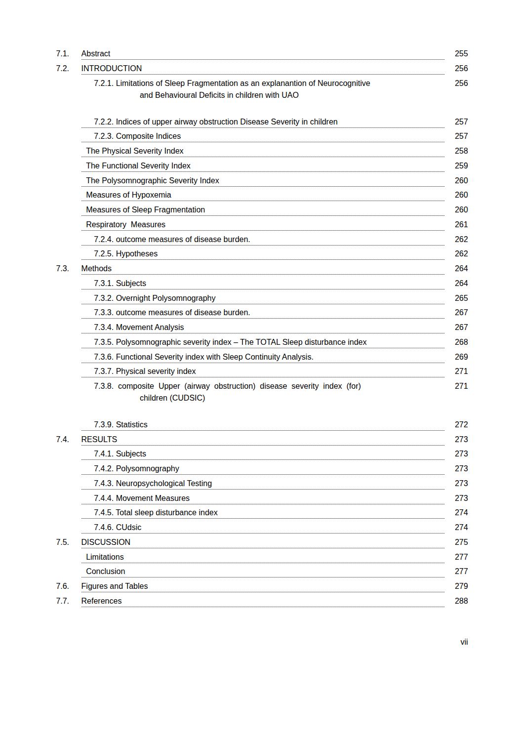| 7.1. | Abstract | 255 |
| 7.2. | INTRODUCTION | 256 |
| | 7.2.1. Limitations of Sleep Fragmentation as an explanantion of Neurocognitive and Behavioural Deficits in children with UAO | 256 |
| | 7.2.2. Indices of upper airway obstruction Disease Severity in children | 257 |
| | 7.2.3. Composite Indices | 257 |
| | The Physical Severity Index | 258 |
| | The Functional Severity Index | 259 |
| | The Polysomnographic Severity Index | 260 |
| | Measures of Hypoxemia | 260 |
| | Measures of Sleep Fragmentation | 260 |
| | Respiratory Measures | 261 |
| | 7.2.4. outcome measures of disease burden. | 262 |
| | 7.2.5. Hypotheses | 262 |
| 7.3. | Methods | 264 |
| | 7.3.1. Subjects | 264 |
| | 7.3.2. Overnight Polysomnography | 265 |
| | 7.3.3. outcome measures of disease burden. | 267 |
| | 7.3.4. Movement Analysis | 267 |
| | 7.3.5. Polysomnographic severity index – The TOTAL Sleep disturbance index | 268 |
| | 7.3.6. Functional Severity index with Sleep Continuity Analysis. | 269 |
| | 7.3.7. Physical severity index | 271 |
| | 7.3.8. composite Upper (airway obstruction) disease severity index (for) children (CUDSIC) | 271 |
| | 7.3.9. Statistics | 272 |
| 7.4. | RESULTS | 273 |
| | 7.4.1. Subjects | 273 |
| | 7.4.2. Polysomnography | 273 |
| | 7.4.3. Neuropsychological Testing | 273 |
| | 7.4.4. Movement Measures | 273 |
| | 7.4.5. Total sleep disturbance index | 274 |
| | 7.4.6. CUdsic | 274 |
| 7.5. | DISCUSSION | 275 |
| | Limitations | 277 |
| | Conclusion | 277 |
| 7.6. | Figures and Tables | 279 |
| 7.7. | References | 288 |
vii